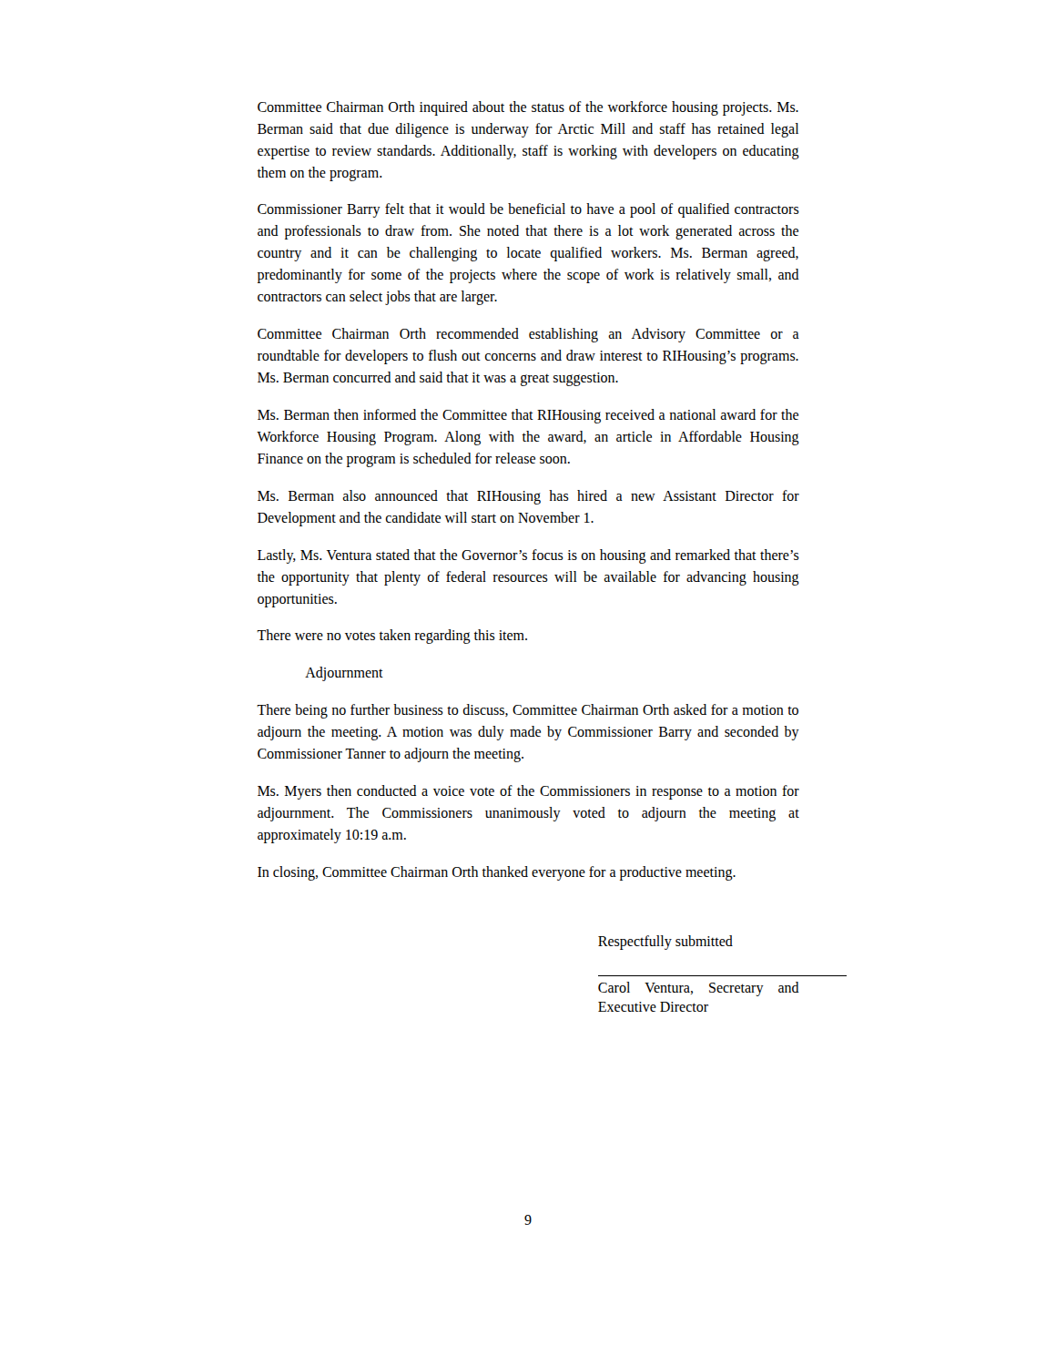Committee Chairman Orth inquired about the status of the workforce housing projects. Ms. Berman said that due diligence is underway for Arctic Mill and staff has retained legal expertise to review standards. Additionally, staff is working with developers on educating them on the program.
Commissioner Barry felt that it would be beneficial to have a pool of qualified contractors and professionals to draw from. She noted that there is a lot work generated across the country and it can be challenging to locate qualified workers. Ms. Berman agreed, predominantly for some of the projects where the scope of work is relatively small, and contractors can select jobs that are larger.
Committee Chairman Orth recommended establishing an Advisory Committee or a roundtable for developers to flush out concerns and draw interest to RIHousing’s programs. Ms. Berman concurred and said that it was a great suggestion.
Ms. Berman then informed the Committee that RIHousing received a national award for the Workforce Housing Program. Along with the award, an article in Affordable Housing Finance on the program is scheduled for release soon.
Ms. Berman also announced that RIHousing has hired a new Assistant Director for Development and the candidate will start on November 1.
Lastly, Ms. Ventura stated that the Governor’s focus is on housing and remarked that there’s the opportunity that plenty of federal resources will be available for advancing housing opportunities.
There were no votes taken regarding this item.
Adjournment
There being no further business to discuss, Committee Chairman Orth asked for a motion to adjourn the meeting. A motion was duly made by Commissioner Barry and seconded by Commissioner Tanner to adjourn the meeting.
Ms. Myers then conducted a voice vote of the Commissioners in response to a motion for adjournment. The Commissioners unanimously voted to adjourn the meeting at approximately 10:19 a.m.
In closing, Committee Chairman Orth thanked everyone for a productive meeting.
Respectfully submitted
Carol Ventura, Secretary and Executive Director
9